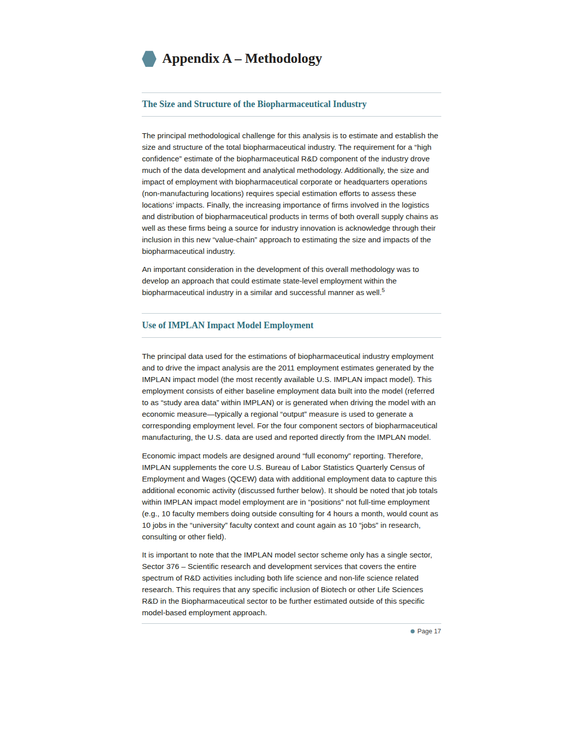Appendix A – Methodology
The Size and Structure of the Biopharmaceutical Industry
The principal methodological challenge for this analysis is to estimate and establish the size and structure of the total biopharmaceutical industry. The requirement for a “high confidence” estimate of the biopharmaceutical R&D component of the industry drove much of the data development and analytical methodology. Additionally, the size and impact of employment with biopharmaceutical corporate or headquarters operations (non-manufacturing locations) requires special estimation efforts to assess these locations’ impacts. Finally, the increasing importance of firms involved in the logistics and distribution of biopharmaceutical products in terms of both overall supply chains as well as these firms being a source for industry innovation is acknowledge through their inclusion in this new “value-chain” approach to estimating the size and impacts of the biopharmaceutical industry.
An important consideration in the development of this overall methodology was to develop an approach that could estimate state-level employment within the biopharmaceutical industry in a similar and successful manner as well.5
Use of IMPLAN Impact Model Employment
The principal data used for the estimations of biopharmaceutical industry employment and to drive the impact analysis are the 2011 employment estimates generated by the IMPLAN impact model (the most recently available U.S. IMPLAN impact model). This employment consists of either baseline employment data built into the model (referred to as “study area data” within IMPLAN) or is generated when driving the model with an economic measure—typically a regional “output” measure is used to generate a corresponding employment level. For the four component sectors of biopharmaceutical manufacturing, the U.S. data are used and reported directly from the IMPLAN model.
Economic impact models are designed around “full economy” reporting. Therefore, IMPLAN supplements the core U.S. Bureau of Labor Statistics Quarterly Census of Employment and Wages (QCEW) data with additional employment data to capture this additional economic activity (discussed further below). It should be noted that job totals within IMPLAN impact model employment are in “positions” not full-time employment (e.g., 10 faculty members doing outside consulting for 4 hours a month, would count as 10 jobs in the “university” faculty context and count again as 10 “jobs” in research, consulting or other field).
It is important to note that the IMPLAN model sector scheme only has a single sector, Sector 376 – Scientific research and development services that covers the entire spectrum of R&D activities including both life science and non-life science related research. This requires that any specific inclusion of Biotech or other Life Sciences R&D in the Biopharmaceutical sector to be further estimated outside of this specific model-based employment approach.
Page 17